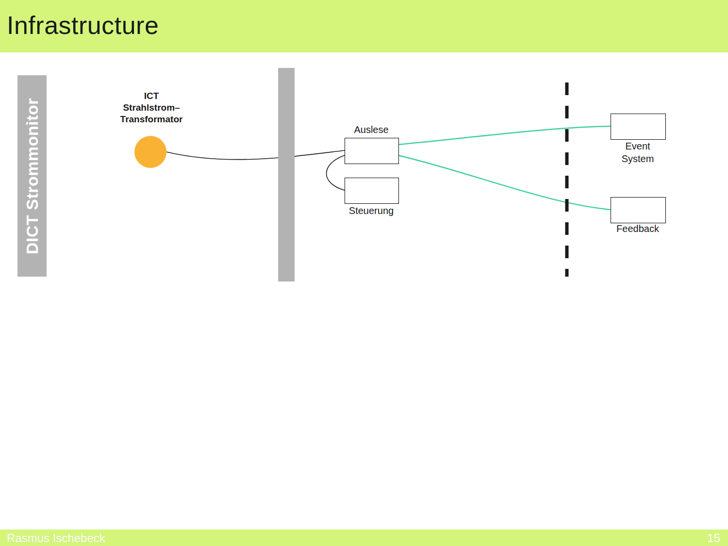Infrastructure
DICT Strommonitor
ICT
Strahlstrom–
Transformator
Auslese
Steuerung
Event
System
Feedback
Rasmus Ischebeck
15